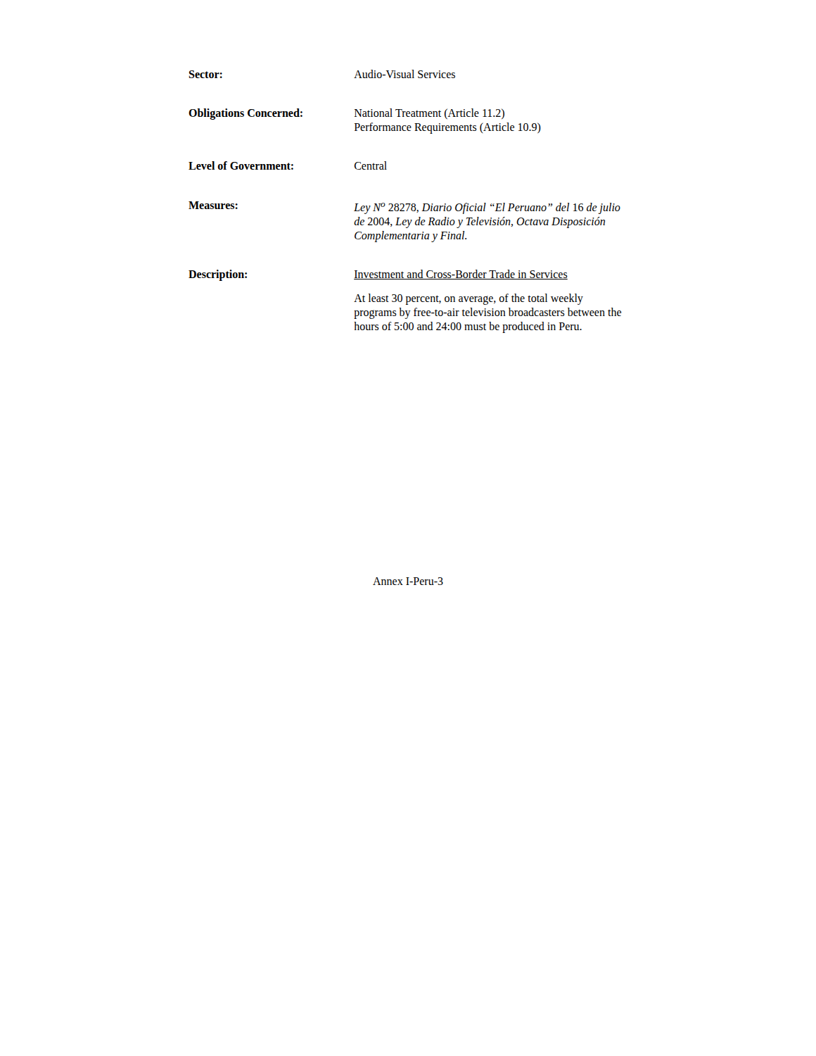| Sector: | Audio-Visual Services |
| Obligations Concerned: | National Treatment (Article 11.2) Performance Requirements (Article 10.9) |
| Level of Government: | Central |
| Measures: | Ley N o 28278, Diario Oficial “El Peruano” del 16 de julio de 2004, Ley de Radio y Televisión, Octava Disposición Complementaria y Final. |
| Description: | Investment and Cross-Border Trade in Services At least 30 percent, on average, of the total weekly programs by free-to-air television broadcasters between the hours of 5:00 and 24:00 must be produced in Peru. |
Annex I-Peru-3